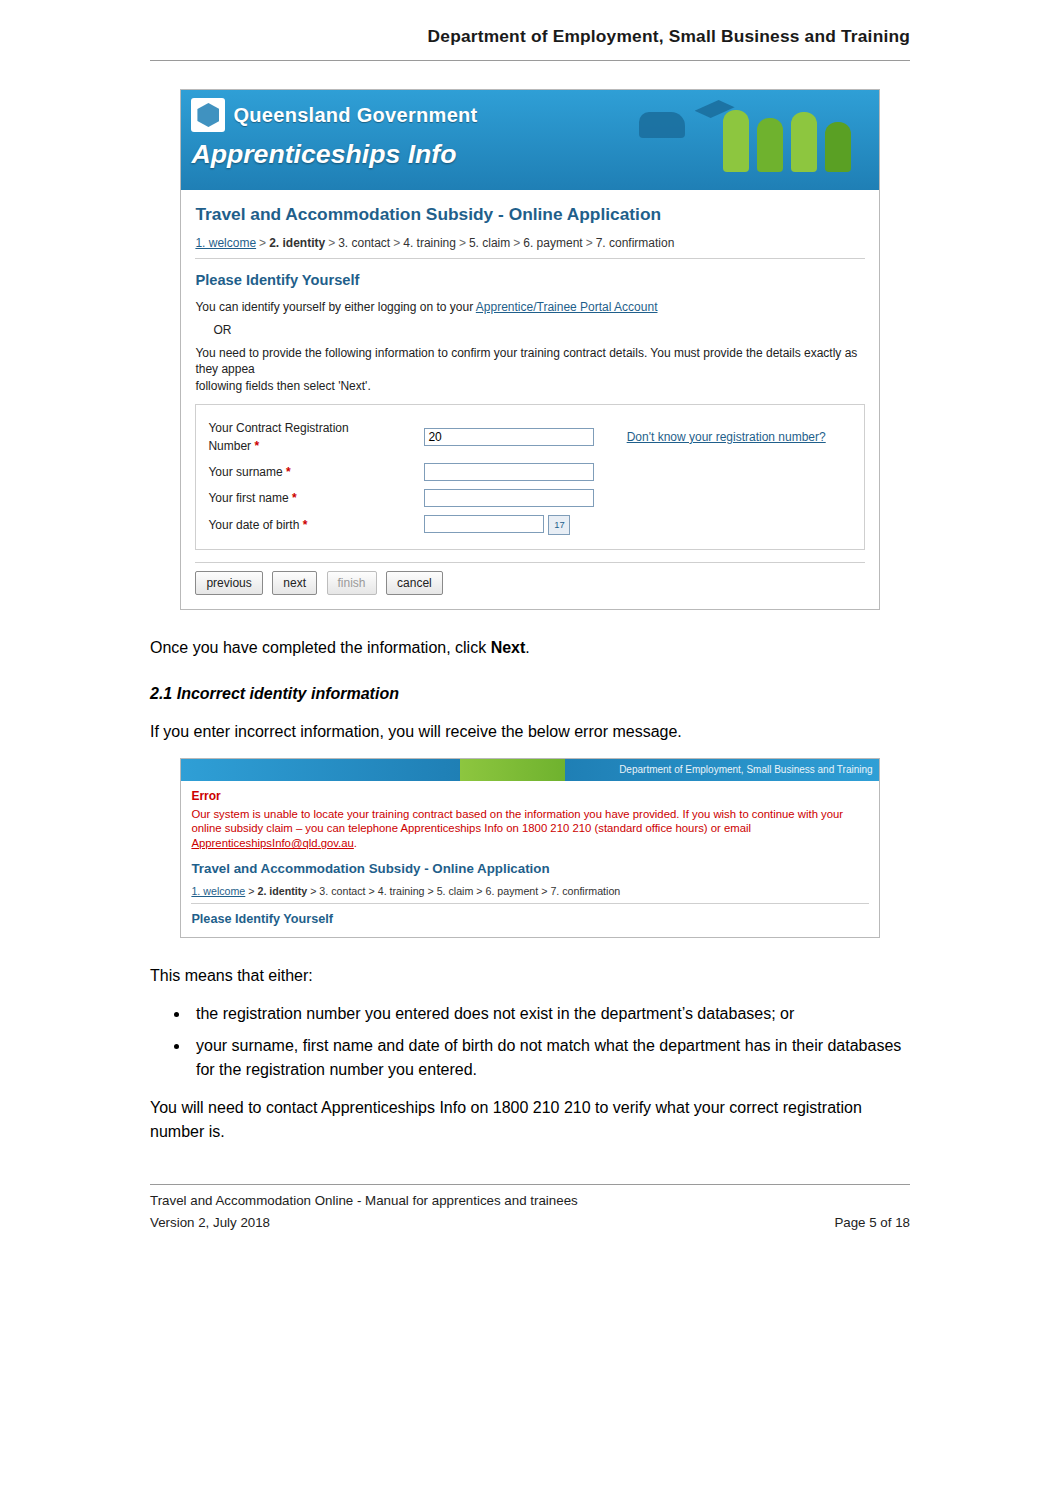Department of Employment, Small Business and Training
Queensland Government
Apprenticeships Info
Travel and Accommodation Subsidy - Online Application
1. welcome>2. identity>3. contact>4. training>5. claim>6. payment>7. confirmation
Please Identify Yourself
You can identify yourself by either logging on to your Apprentice/Trainee Portal Account
OR
You need to provide the following information to confirm your training contract details. You must provide the details exactly as they appea
following fields then select 'Next'.
| Your Contract Registration Number * | | Don't know your registration number? |
| Your surname * | | |
| Your first name * | | |
| Your date of birth * | 17 | |
previous next finish cancel
Once you have completed the information, click Next.
2.1 Incorrect identity information
If you enter incorrect information, you will receive the below error message.
Department of Employment, Small Business and Training
Error
Our system is unable to locate your training contract based on the information you have provided. If you wish to continue with your online subsidy claim – you can telephone Apprenticeships Info on 1800 210 210 (standard office hours) or email ApprenticeshipsInfo@qld.gov.au.
Travel and Accommodation Subsidy - Online Application
1. welcome > 2. identity > 3. contact > 4. training > 5. claim > 6. payment > 7. confirmation
Please Identify Yourself
This means that either:
the registration number you entered does not exist in the department’s databases; or
your surname, first name and date of birth do not match what the department has in their databases for the registration number you entered.
You will need to contact Apprenticeships Info on 1800 210 210 to verify what your correct registration number is.
Travel and Accommodation Online - Manual for apprentices and trainees
Version 2, July 2018
Page 5 of 18